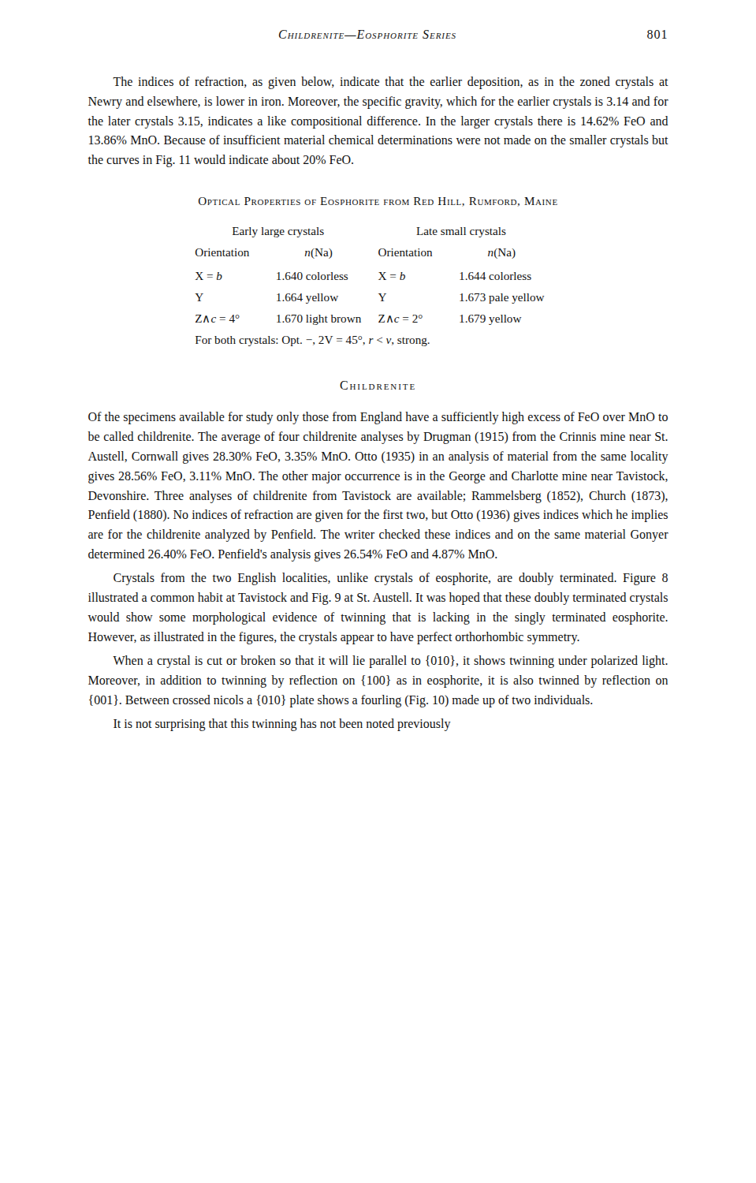Childrenite—Eosphorite Series 801
The indices of refraction, as given below, indicate that the earlier deposition, as in the zoned crystals at Newry and elsewhere, is lower in iron. Moreover, the specific gravity, which for the earlier crystals is 3.14 and for the later crystals 3.15, indicates a like compositional difference. In the larger crystals there is 14.62% FeO and 13.86% MnO. Because of insufficient material chemical determinations were not made on the smaller crystals but the curves in Fig. 11 would indicate about 20% FeO.
Optical Properties of Eosphorite from Red Hill, Rumford, Maine
| Early large crystals | Late small crystals |
| --- | --- |
| Orientation | n (Na) | Orientation | n (Na) |
| X = b | 1.640 colorless | X = b | 1.644 colorless |
| Y | 1.664 yellow | Y | 1.673 pale yellow |
| Z∧ c = 4° | 1.670 light brown | Z∧ c = 2° | 1.679 yellow |
| For both crystals: Opt. −, 2V = 45°, r < v , strong. |
Childrenite
Of the specimens available for study only those from England have a sufficiently high excess of FeO over MnO to be called childrenite. The average of four childrenite analyses by Drugman (1915) from the Crinnis mine near St. Austell, Cornwall gives 28.30% FeO, 3.35% MnO. Otto (1935) in an analysis of material from the same locality gives 28.56% FeO, 3.11% MnO. The other major occurrence is in the George and Charlotte mine near Tavistock, Devonshire. Three analyses of childrenite from Tavistock are available; Rammelsberg (1852), Church (1873), Penfield (1880). No indices of refraction are given for the first two, but Otto (1936) gives indices which he implies are for the childrenite analyzed by Penfield. The writer checked these indices and on the same material Gonyer determined 26.40% FeO. Penfield's analysis gives 26.54% FeO and 4.87% MnO.
Crystals from the two English localities, unlike crystals of eosphorite, are doubly terminated. Figure 8 illustrated a common habit at Tavistock and Fig. 9 at St. Austell. It was hoped that these doubly terminated crystals would show some morphological evidence of twinning that is lacking in the singly terminated eosphorite. However, as illustrated in the figures, the crystals appear to have perfect orthorhombic symmetry.
When a crystal is cut or broken so that it will lie parallel to {010}, it shows twinning under polarized light. Moreover, in addition to twinning by reflection on {100} as in eosphorite, it is also twinned by reflection on {001}. Between crossed nicols a {010} plate shows a fourling (Fig. 10) made up of two individuals.
It is not surprising that this twinning has not been noted previously